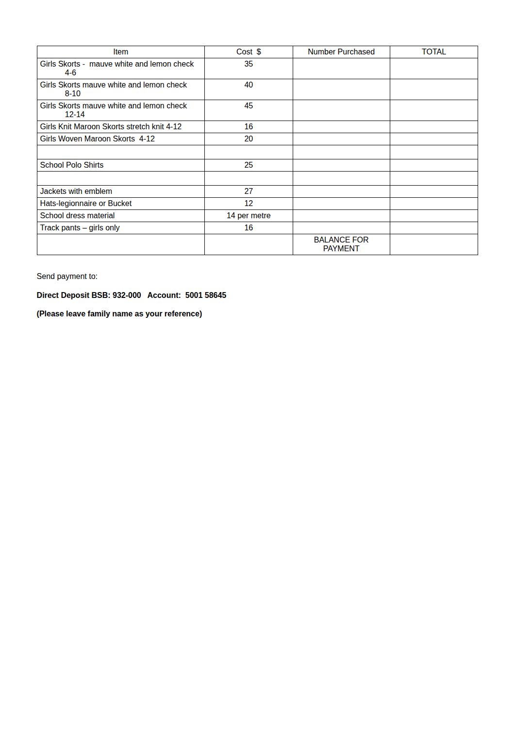| Item | Cost $ | Number Purchased | TOTAL |
| --- | --- | --- | --- |
| Girls Skorts - mauve white and lemon check 4-6 | 35 | | |
| Girls Skorts mauve white and lemon check 8-10 | 40 | | |
| Girls Skorts mauve white and lemon check 12-14 | 45 | | |
| Girls Knit Maroon Skorts stretch knit 4-12 | 16 | | |
| Girls Woven Maroon Skorts 4-12 | 20 | | |
| School Polo Shirts | 25 | | |
| Jackets with emblem | 27 | | |
| Hats-legionnaire or Bucket | 12 | | |
| School dress material | 14 per metre | | |
| Track pants – girls only | 16 | | |
| | | BALANCE FOR PAYMENT | |
Send payment to:
Direct Deposit BSB: 932-000 Account: 5001 58645
(Please leave family name as your reference)